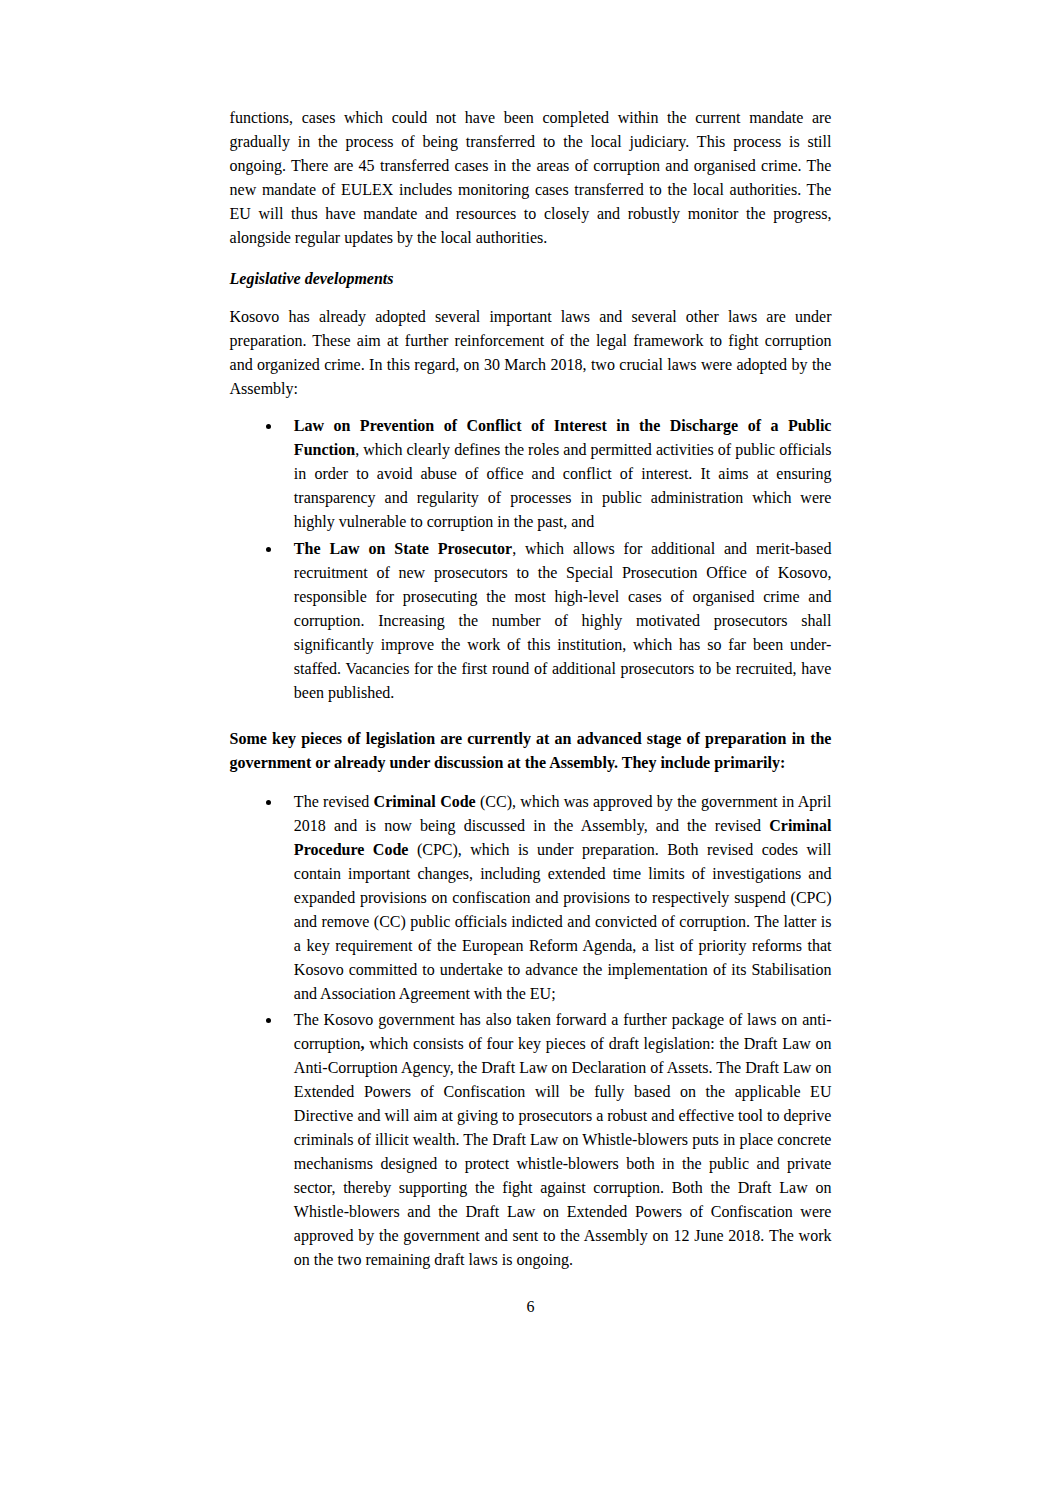functions, cases which could not have been completed within the current mandate are gradually in the process of being transferred to the local judiciary. This process is still ongoing. There are 45 transferred cases in the areas of corruption and organised crime. The new mandate of EULEX includes monitoring cases transferred to the local authorities. The EU will thus have mandate and resources to closely and robustly monitor the progress, alongside regular updates by the local authorities.
Legislative developments
Kosovo has already adopted several important laws and several other laws are under preparation. These aim at further reinforcement of the legal framework to fight corruption and organized crime. In this regard, on 30 March 2018, two crucial laws were adopted by the Assembly:
Law on Prevention of Conflict of Interest in the Discharge of a Public Function, which clearly defines the roles and permitted activities of public officials in order to avoid abuse of office and conflict of interest. It aims at ensuring transparency and regularity of processes in public administration which were highly vulnerable to corruption in the past, and
The Law on State Prosecutor, which allows for additional and merit-based recruitment of new prosecutors to the Special Prosecution Office of Kosovo, responsible for prosecuting the most high-level cases of organised crime and corruption. Increasing the number of highly motivated prosecutors shall significantly improve the work of this institution, which has so far been under-staffed. Vacancies for the first round of additional prosecutors to be recruited, have been published.
Some key pieces of legislation are currently at an advanced stage of preparation in the government or already under discussion at the Assembly. They include primarily:
The revised Criminal Code (CC), which was approved by the government in April 2018 and is now being discussed in the Assembly, and the revised Criminal Procedure Code (CPC), which is under preparation. Both revised codes will contain important changes, including extended time limits of investigations and expanded provisions on confiscation and provisions to respectively suspend (CPC) and remove (CC) public officials indicted and convicted of corruption. The latter is a key requirement of the European Reform Agenda, a list of priority reforms that Kosovo committed to undertake to advance the implementation of its Stabilisation and Association Agreement with the EU;
The Kosovo government has also taken forward a further package of laws on anti-corruption, which consists of four key pieces of draft legislation: the Draft Law on Anti-Corruption Agency, the Draft Law on Declaration of Assets. The Draft Law on Extended Powers of Confiscation will be fully based on the applicable EU Directive and will aim at giving to prosecutors a robust and effective tool to deprive criminals of illicit wealth. The Draft Law on Whistle-blowers puts in place concrete mechanisms designed to protect whistle-blowers both in the public and private sector, thereby supporting the fight against corruption. Both the Draft Law on Whistle-blowers and the Draft Law on Extended Powers of Confiscation were approved by the government and sent to the Assembly on 12 June 2018. The work on the two remaining draft laws is ongoing.
6